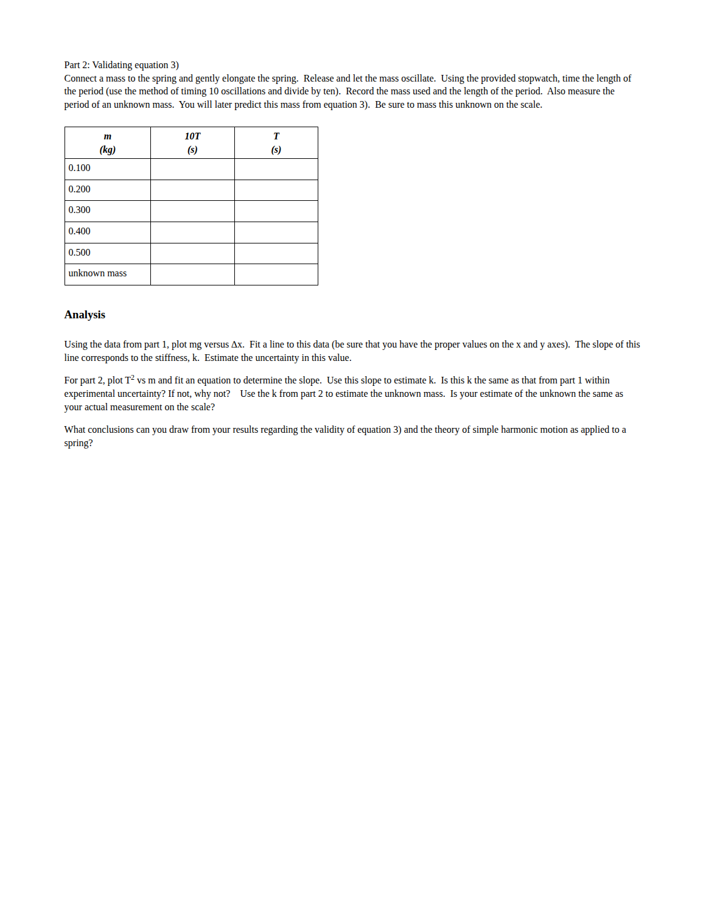Part 2: Validating equation 3)
Connect a mass to the spring and gently elongate the spring. Release and let the mass oscillate. Using the provided stopwatch, time the length of the period (use the method of timing 10 oscillations and divide by ten). Record the mass used and the length of the period. Also measure the period of an unknown mass. You will later predict this mass from equation 3). Be sure to mass this unknown on the scale.
| m (kg) | 10T (s) | T (s) |
| --- | --- | --- |
| 0.100 | | |
| 0.200 | | |
| 0.300 | | |
| 0.400 | | |
| 0.500 | | |
| unknown mass | | |
Analysis
Using the data from part 1, plot mg versus ∆x. Fit a line to this data (be sure that you have the proper values on the x and y axes). The slope of this line corresponds to the stiffness, k. Estimate the uncertainty in this value.
For part 2, plot T2 vs m and fit an equation to determine the slope. Use this slope to estimate k. Is this k the same as that from part 1 within experimental uncertainty? If not, why not? Use the k from part 2 to estimate the unknown mass. Is your estimate of the unknown the same as your actual measurement on the scale?
What conclusions can you draw from your results regarding the validity of equation 3) and the theory of simple harmonic motion as applied to a spring?